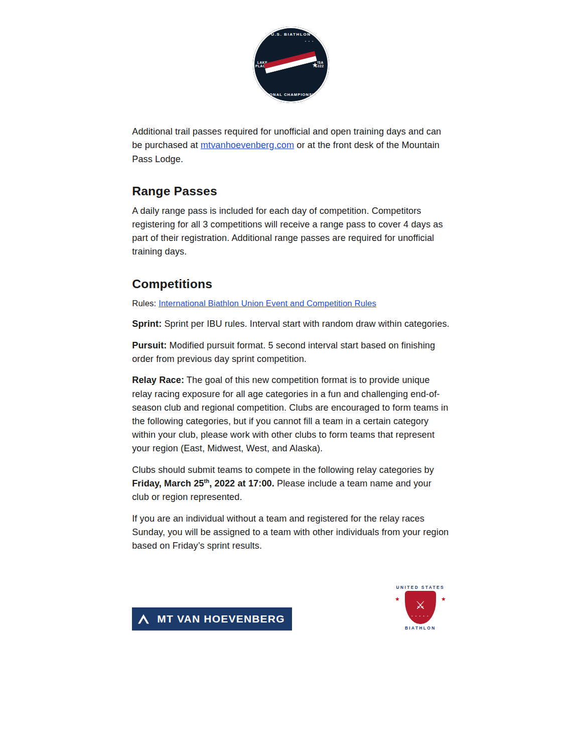U.S. BIATHLON
• • •
LAKE
PLACID
USA
2022
★
NATIONAL CHAMPIONSHIPS
Additional trail passes required for unofficial and open training days and can be purchased at mtvanhoevenberg.com or at the front desk of the Mountain Pass Lodge.
Range Passes
A daily range pass is included for each day of competition. Competitors registering for all 3 competitions will receive a range pass to cover 4 days as part of their registration. Additional range passes are required for unofficial training days.
Competitions
Rules: International Biathlon Union Event and Competition Rules
Sprint: Sprint per IBU rules. Interval start with random draw within categories.
Pursuit: Modified pursuit format. 5 second interval start based on finishing order from previous day sprint competition.
Relay Race: The goal of this new competition format is to provide unique relay racing exposure for all age categories in a fun and challenging end-of-season club and regional competition. Clubs are encouraged to form teams in the following categories, but if you cannot fill a team in a certain category within your club, please work with other clubs to form teams that represent your region (East, Midwest, West, and Alaska).
Clubs should submit teams to compete in the following relay categories by Friday, March 25th, 2022 at 17:00. Please include a team name and your club or region represented.
If you are an individual without a team and registered for the relay races Sunday, you will be assigned to a team with other individuals from your region based on Friday’s sprint results.
MT VAN HOEVENBERG
UNITED STATES
★★
⚔
• • • • •
BIATHLON